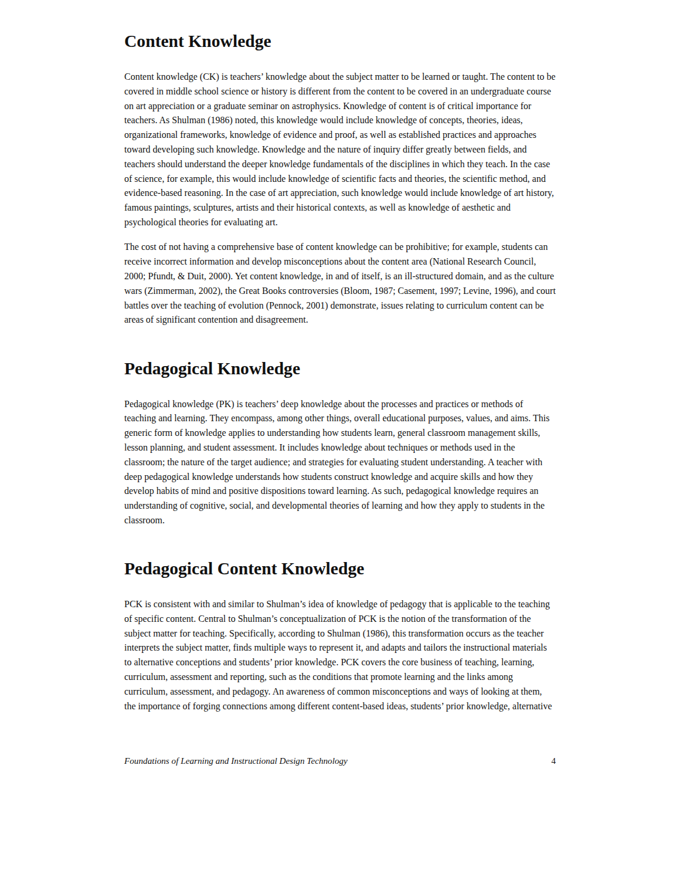Content Knowledge
Content knowledge (CK) is teachers’ knowledge about the subject matter to be learned or taught. The content to be covered in middle school science or history is different from the content to be covered in an undergraduate course on art appreciation or a graduate seminar on astrophysics. Knowledge of content is of critical importance for teachers. As Shulman (1986) noted, this knowledge would include knowledge of concepts, theories, ideas, organizational frameworks, knowledge of evidence and proof, as well as established practices and approaches toward developing such knowledge. Knowledge and the nature of inquiry differ greatly between fields, and teachers should understand the deeper knowledge fundamentals of the disciplines in which they teach. In the case of science, for example, this would include knowledge of scientific facts and theories, the scientific method, and evidence-based reasoning. In the case of art appreciation, such knowledge would include knowledge of art history, famous paintings, sculptures, artists and their historical contexts, as well as knowledge of aesthetic and psychological theories for evaluating art.
The cost of not having a comprehensive base of content knowledge can be prohibitive; for example, students can receive incorrect information and develop misconceptions about the content area (National Research Council, 2000; Pfundt, & Duit, 2000). Yet content knowledge, in and of itself, is an ill-structured domain, and as the culture wars (Zimmerman, 2002), the Great Books controversies (Bloom, 1987; Casement, 1997; Levine, 1996), and court battles over the teaching of evolution (Pennock, 2001) demonstrate, issues relating to curriculum content can be areas of significant contention and disagreement.
Pedagogical Knowledge
Pedagogical knowledge (PK) is teachers’ deep knowledge about the processes and practices or methods of teaching and learning. They encompass, among other things, overall educational purposes, values, and aims. This generic form of knowledge applies to understanding how students learn, general classroom management skills, lesson planning, and student assessment. It includes knowledge about techniques or methods used in the classroom; the nature of the target audience; and strategies for evaluating student understanding. A teacher with deep pedagogical knowledge understands how students construct knowledge and acquire skills and how they develop habits of mind and positive dispositions toward learning. As such, pedagogical knowledge requires an understanding of cognitive, social, and developmental theories of learning and how they apply to students in the classroom.
Pedagogical Content Knowledge
PCK is consistent with and similar to Shulman’s idea of knowledge of pedagogy that is applicable to the teaching of specific content. Central to Shulman’s conceptualization of PCK is the notion of the transformation of the subject matter for teaching. Specifically, according to Shulman (1986), this transformation occurs as the teacher interprets the subject matter, finds multiple ways to represent it, and adapts and tailors the instructional materials to alternative conceptions and students’ prior knowledge. PCK covers the core business of teaching, learning, curriculum, assessment and reporting, such as the conditions that promote learning and the links among curriculum, assessment, and pedagogy. An awareness of common misconceptions and ways of looking at them, the importance of forging connections among different content-based ideas, students’ prior knowledge, alternative
Foundations of Learning and Instructional Design Technology 4